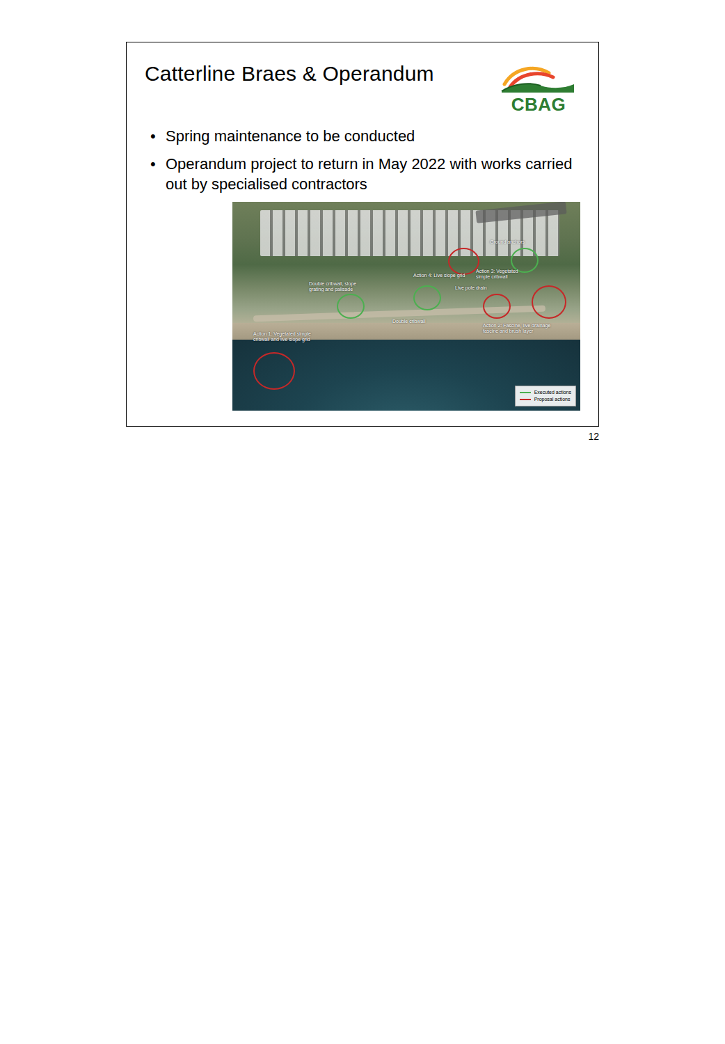Catterline Braes & Operandum
CBAG
Spring maintenance to be conducted
Operandum project to return in May 2022 with works carried out by specialised contractors
Ground anchors
Action 4: Live slope grid
Action 3: Vegetated
simple cribwall
Double cribwall, slope
grating and palisade
Double cribwall
Live pole drain
Action 2: Fascine, live drainage
fascine and brush layer
Action 1: Vegetated simple
cribwall and live slope grid
Executed actions
Proposal actions
12